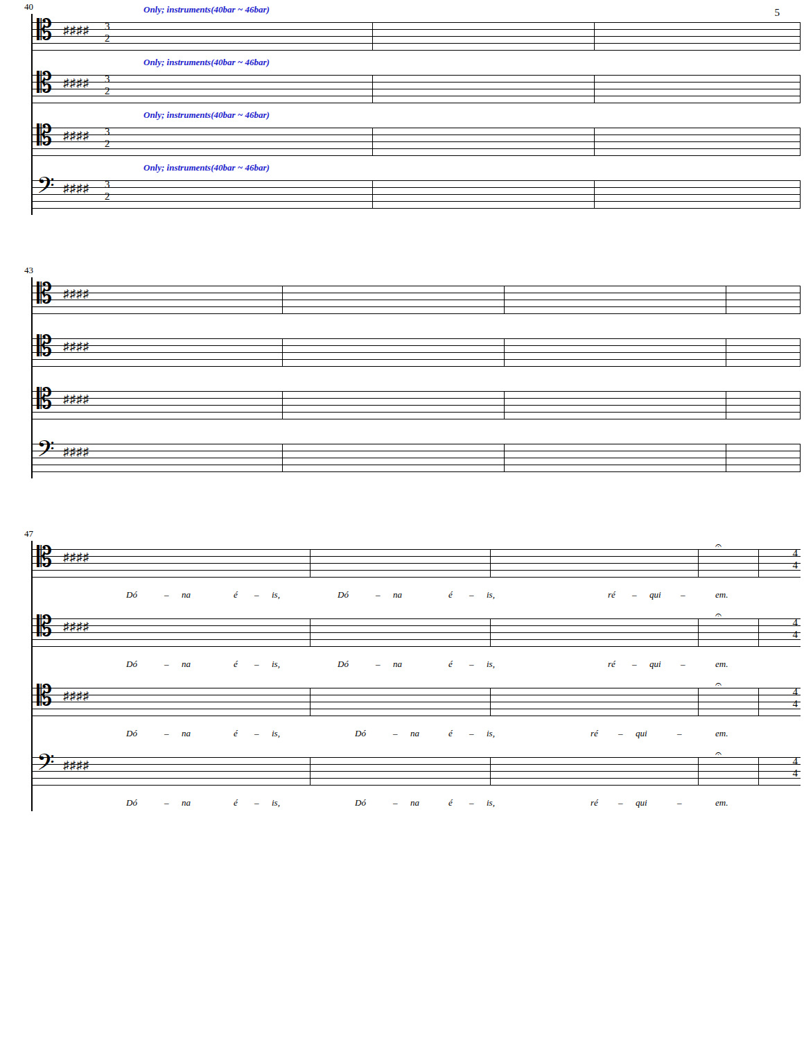5
40
𝄡
♯♯♯♯
3
2
Only; instruments(40bar ~ 46bar)
𝄡
♯♯♯♯
3
2
Only; instruments(40bar ~ 46bar)
𝄡
♯♯♯♯
3
2
Only; instruments(40bar ~ 46bar)
𝄢
♯♯♯♯
3
2
Only; instruments(40bar ~ 46bar)
43
𝄡
♯♯♯♯
𝄡
♯♯♯♯
𝄡
♯♯♯♯
𝄢
♯♯♯♯
47
𝄡
♯♯♯♯
𝄐
4
4
Dó – na é – is, Dó – na é – is, ré – qui – em.
𝄡
♯♯♯♯
𝄐
4
4
Dó – na é – is, Dó – na é – is, ré – qui – em.
𝄡
♯♯♯♯
𝄐
4
4
Dó – na é – is, Dó – na é – is, ré – qui – em.
𝄢
♯♯♯♯
𝄐
4
4
Dó – na é – is, Dó – na é – is, ré – qui – em.